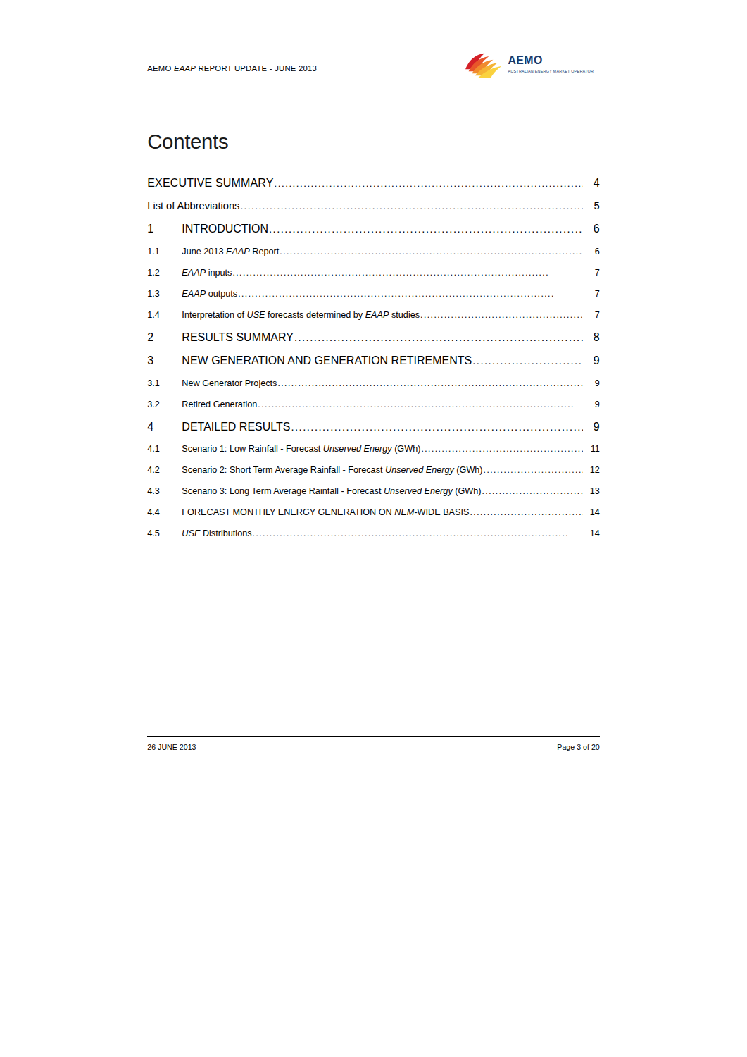AEMO EAAP REPORT UPDATE - JUNE 2013
AEMO AUSTRALIAN ENERGY MARKET OPERATOR
Contents
EXECUTIVE SUMMARY .................................................................................................. 4
List of Abbreviations ..................................................................................................... 5
1 INTRODUCTION ............................................................................................. 6
1.1 June 2013 EAAP Report ............................................................................................. 6
1.2 EAAP inputs ............................................................................................. 7
1.3 EAAP outputs ............................................................................................. 7
1.4 Interpretation of USE forecasts determined by EAAP studies ............................................................................................. 7
2 RESULTS SUMMARY ............................................................................................. 8
3 NEW GENERATION AND GENERATION RETIREMENTS ............................................................................................. 9
3.1 New Generator Projects ............................................................................................. 9
3.2 Retired Generation ............................................................................................. 9
4 DETAILED RESULTS ............................................................................................. 9
4.1 Scenario 1: Low Rainfall - Forecast Unserved Energy (GWh) ............................................................................................. 11
4.2 Scenario 2: Short Term Average Rainfall - Forecast Unserved Energy (GWh) ............................................................................................. 12
4.3 Scenario 3: Long Term Average Rainfall - Forecast Unserved Energy (GWh) ............................................................................................. 13
4.4 FORECAST MONTHLY ENERGY GENERATION ON NEM-WIDE BASIS ............................................................................................. 14
4.5 USE Distributions ............................................................................................. 14
26 JUNE 2013 Page 3 of 20